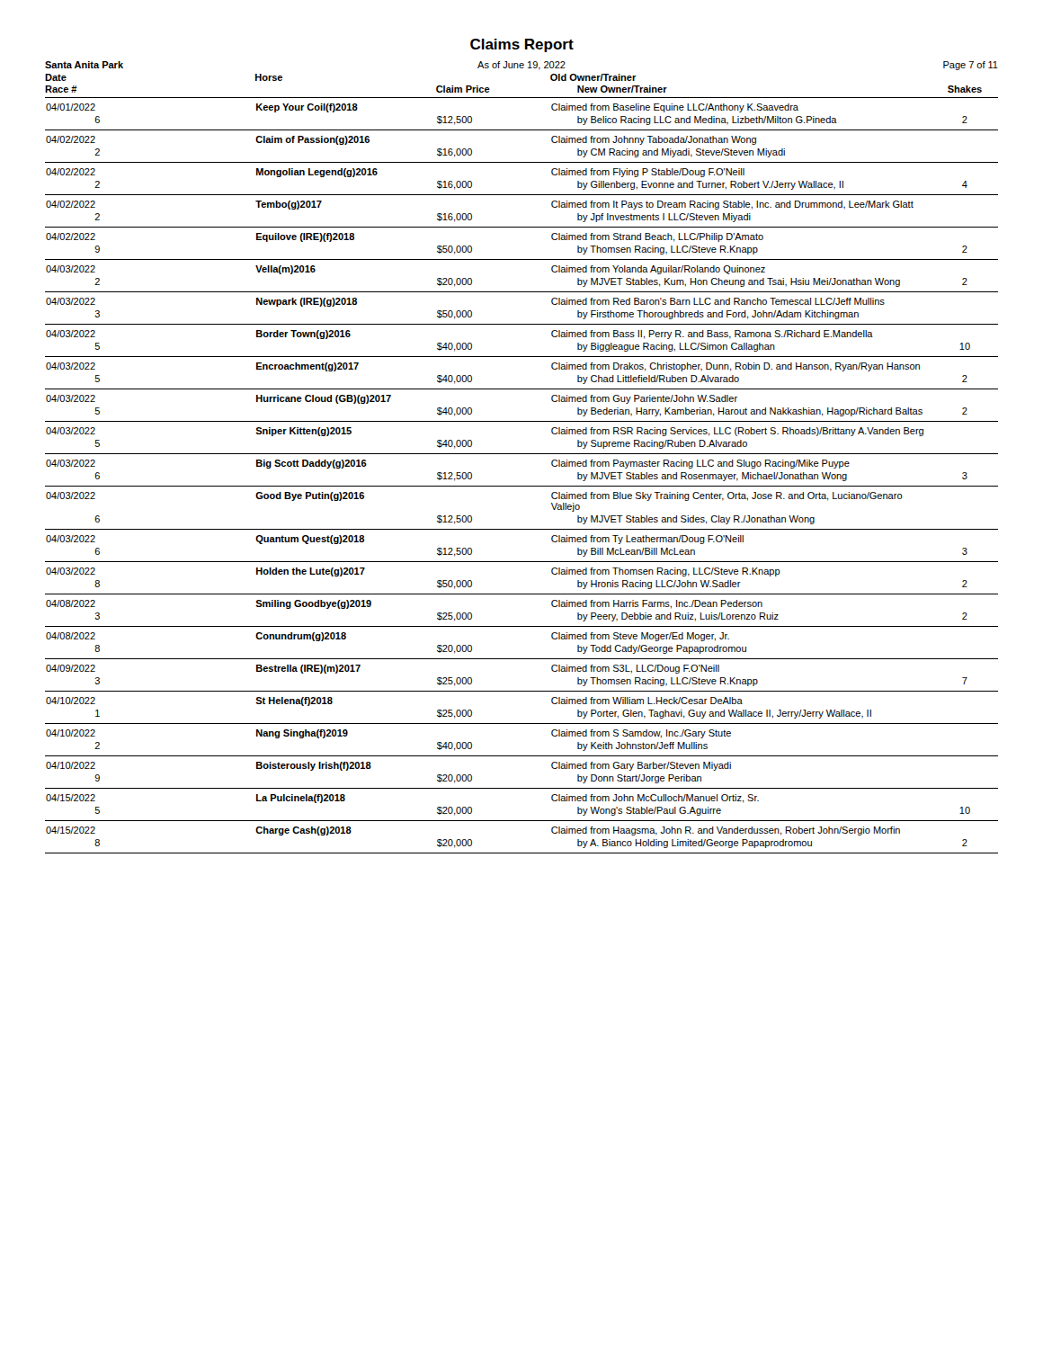Claims Report
Santa Anita Park
As of June 19, 2022
Page 7 of 11
| Date | Horse | Old Owner/Trainer | |
| --- | --- | --- | --- |
| Race # | | Claim Price | New Owner/Trainer | Shakes |
| 04/01/2022 | | Keep Your Coil(f)2018 | | Claimed from Baseline Equine LLC/Anthony K.Saavedra | |
| 6 | | | $12,500 | by Belico Racing LLC and Medina, Lizbeth/Milton G.Pineda | 2 |
| 04/02/2022 | | Claim of Passion(g)2016 | | Claimed from Johnny Taboada/Jonathan Wong | |
| 2 | | | $16,000 | by CM Racing and Miyadi, Steve/Steven Miyadi | |
| 04/02/2022 | | Mongolian Legend(g)2016 | | Claimed from Flying P Stable/Doug F.O'Neill | |
| 2 | | | $16,000 | by Gillenberg, Evonne and Turner, Robert V./Jerry Wallace, II | 4 |
| 04/02/2022 | | Tembo(g)2017 | | Claimed from It Pays to Dream Racing Stable, Inc. and Drummond, Lee/Mark Glatt | |
| 2 | | | $16,000 | by Jpf Investments I LLC/Steven Miyadi | |
| 04/02/2022 | | Equilove (IRE)(f)2018 | | Claimed from Strand Beach, LLC/Philip D'Amato | |
| 9 | | | $50,000 | by Thomsen Racing, LLC/Steve R.Knapp | 2 |
| 04/03/2022 | | Vella(m)2016 | | Claimed from Yolanda Aguilar/Rolando Quinonez | |
| 2 | | | $20,000 | by MJVET Stables, Kum, Hon Cheung and Tsai, Hsiu Mei/Jonathan Wong | 2 |
| 04/03/2022 | | Newpark (IRE)(g)2018 | | Claimed from Red Baron's Barn LLC and Rancho Temescal LLC/Jeff Mullins | |
| 3 | | | $50,000 | by Firsthome Thoroughbreds and Ford, John/Adam Kitchingman | |
| 04/03/2022 | | Border Town(g)2016 | | Claimed from Bass II, Perry R. and Bass, Ramona S./Richard E.Mandella | |
| 5 | | | $40,000 | by Biggleague Racing, LLC/Simon Callaghan | 10 |
| 04/03/2022 | | Encroachment(g)2017 | | Claimed from Drakos, Christopher, Dunn, Robin D. and Hanson, Ryan/Ryan Hanson | |
| 5 | | | $40,000 | by Chad Littlefield/Ruben D.Alvarado | 2 |
| 04/03/2022 | | Hurricane Cloud (GB)(g)2017 | | Claimed from Guy Pariente/John W.Sadler | |
| 5 | | | $40,000 | by Bederian, Harry, Kamberian, Harout and Nakkashian, Hagop/Richard Baltas | 2 |
| 04/03/2022 | | Sniper Kitten(g)2015 | | Claimed from RSR Racing Services, LLC (Robert S. Rhoads)/Brittany A.Vanden Berg | |
| 5 | | | $40,000 | by Supreme Racing/Ruben D.Alvarado | |
| 04/03/2022 | | Big Scott Daddy(g)2016 | | Claimed from Paymaster Racing LLC and Slugo Racing/Mike Puype | |
| 6 | | | $12,500 | by MJVET Stables and Rosenmayer, Michael/Jonathan Wong | 3 |
| 04/03/2022 | | Good Bye Putin(g)2016 | | Claimed from Blue Sky Training Center, Orta, Jose R. and Orta, Luciano/Genaro Vallejo | |
| 6 | | | $12,500 | by MJVET Stables and Sides, Clay R./Jonathan Wong | |
| 04/03/2022 | | Quantum Quest(g)2018 | | Claimed from Ty Leatherman/Doug F.O'Neill | |
| 6 | | | $12,500 | by Bill McLean/Bill McLean | 3 |
| 04/03/2022 | | Holden the Lute(g)2017 | | Claimed from Thomsen Racing, LLC/Steve R.Knapp | |
| 8 | | | $50,000 | by Hronis Racing LLC/John W.Sadler | 2 |
| 04/08/2022 | | Smiling Goodbye(g)2019 | | Claimed from Harris Farms, Inc./Dean Pederson | |
| 3 | | | $25,000 | by Peery, Debbie and Ruiz, Luis/Lorenzo Ruiz | 2 |
| 04/08/2022 | | Conundrum(g)2018 | | Claimed from Steve Moger/Ed Moger, Jr. | |
| 8 | | | $20,000 | by Todd Cady/George Papaprodromou | |
| 04/09/2022 | | Bestrella (IRE)(m)2017 | | Claimed from S3L, LLC/Doug F.O'Neill | |
| 3 | | | $25,000 | by Thomsen Racing, LLC/Steve R.Knapp | 7 |
| 04/10/2022 | | St Helena(f)2018 | | Claimed from William L.Heck/Cesar DeAlba | |
| 1 | | | $25,000 | by Porter, Glen, Taghavi, Guy and Wallace II, Jerry/Jerry Wallace, II | |
| 04/10/2022 | | Nang Singha(f)2019 | | Claimed from S Samdow, Inc./Gary Stute | |
| 2 | | | $40,000 | by Keith Johnston/Jeff Mullins | |
| 04/10/2022 | | Boisterously Irish(f)2018 | | Claimed from Gary Barber/Steven Miyadi | |
| 9 | | | $20,000 | by Donn Start/Jorge Periban | |
| 04/15/2022 | | La Pulcinela(f)2018 | | Claimed from John McCulloch/Manuel Ortiz, Sr. | |
| 5 | | | $20,000 | by Wong's Stable/Paul G.Aguirre | 10 |
| 04/15/2022 | | Charge Cash(g)2018 | | Claimed from Haagsma, John R. and Vanderdussen, Robert John/Sergio Morfin | |
| 8 | | | $20,000 | by A. Bianco Holding Limited/George Papaprodromou | 2 |